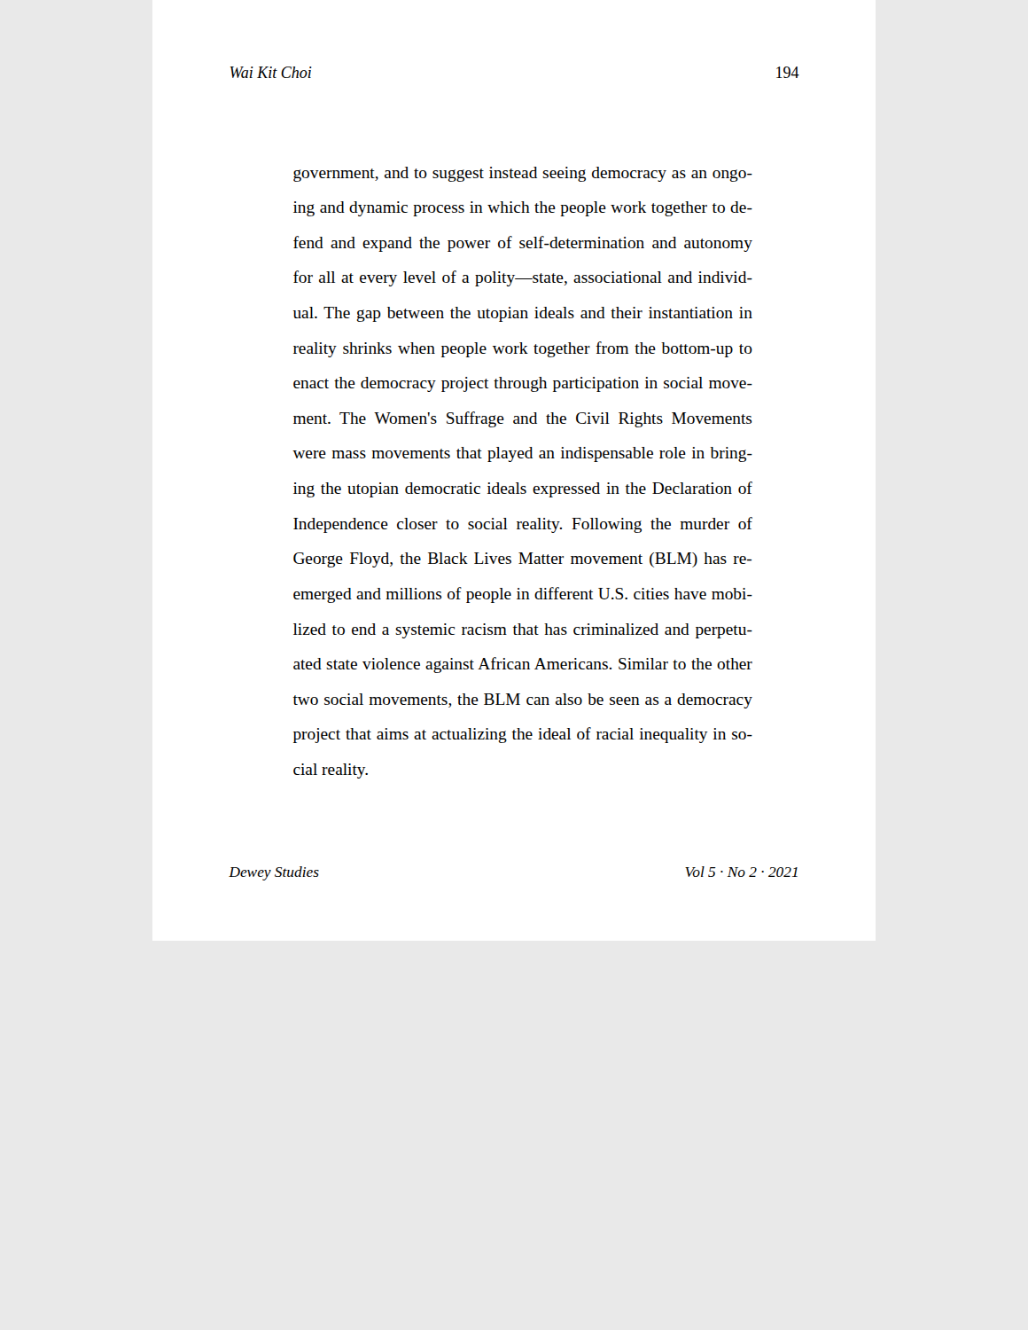Wai Kit Choi 194
government, and to suggest instead seeing democracy as an ongoing and dynamic process in which the people work together to defend and expand the power of self-determination and autonomy for all at every level of a polity—state, associational and individual. The gap between the utopian ideals and their instantiation in reality shrinks when people work together from the bottom-up to enact the democracy project through participation in social movement. The Women's Suffrage and the Civil Rights Movements were mass movements that played an indispensable role in bringing the utopian democratic ideals expressed in the Declaration of Independence closer to social reality. Following the murder of George Floyd, the Black Lives Matter movement (BLM) has re-emerged and millions of people in different U.S. cities have mobilized to end a systemic racism that has criminalized and perpetuated state violence against African Americans. Similar to the other two social movements, the BLM can also be seen as a democracy project that aims at actualizing the ideal of racial inequality in social reality.
Dewey Studies Vol 5 · No 2 · 2021